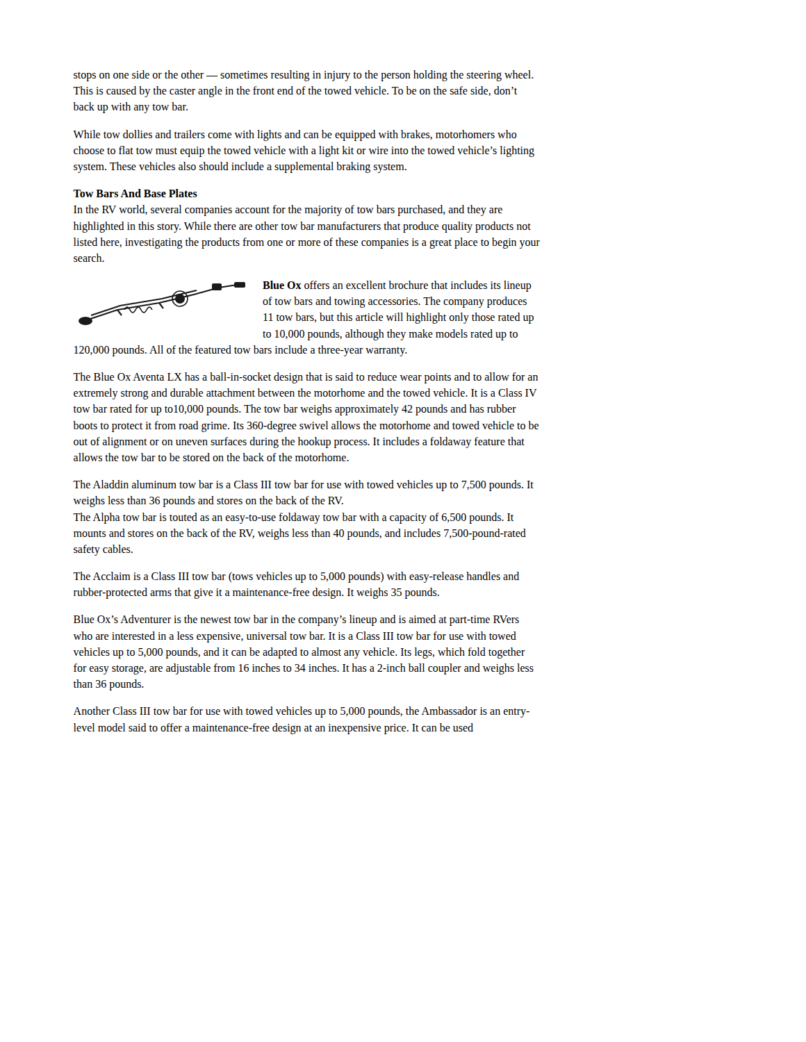stops on one side or the other — sometimes resulting in injury to the person holding the steering wheel. This is caused by the caster angle in the front end of the towed vehicle. To be on the safe side, don’t back up with any tow bar.
While tow dollies and trailers come with lights and can be equipped with brakes, motorhomers who choose to flat tow must equip the towed vehicle with a light kit or wire into the towed vehicle’s lighting system. These vehicles also should include a supplemental braking system.
Tow Bars And Base Plates
In the RV world, several companies account for the majority of tow bars purchased, and they are highlighted in this story. While there are other tow bar manufacturers that produce quality products not listed here, investigating the products from one or more of these companies is a great place to begin your search.
Blue Ox offers an excellent brochure that includes its lineup of tow bars and towing accessories. The company produces 11 tow bars, but this article will highlight only those rated up to 10,000 pounds, although they make models rated up to 120,000 pounds. All of the featured tow bars include a three-year warranty.
The Blue Ox Aventa LX has a ball-in-socket design that is said to reduce wear points and to allow for an extremely strong and durable attachment between the motorhome and the towed vehicle. It is a Class IV tow bar rated for up to10,000 pounds. The tow bar weighs approximately 42 pounds and has rubber boots to protect it from road grime. Its 360-degree swivel allows the motorhome and towed vehicle to be out of alignment or on uneven surfaces during the hookup process. It includes a foldaway feature that allows the tow bar to be stored on the back of the motorhome.
The Aladdin aluminum tow bar is a Class III tow bar for use with towed vehicles up to 7,500 pounds. It weighs less than 36 pounds and stores on the back of the RV.
The Alpha tow bar is touted as an easy-to-use foldaway tow bar with a capacity of 6,500 pounds. It mounts and stores on the back of the RV, weighs less than 40 pounds, and includes 7,500-pound-rated safety cables.
The Acclaim is a Class III tow bar (tows vehicles up to 5,000 pounds) with easy-release handles and rubber-protected arms that give it a maintenance-free design. It weighs 35 pounds.
Blue Ox’s Adventurer is the newest tow bar in the company’s lineup and is aimed at part-time RVers who are interested in a less expensive, universal tow bar. It is a Class III tow bar for use with towed vehicles up to 5,000 pounds, and it can be adapted to almost any vehicle. Its legs, which fold together for easy storage, are adjustable from 16 inches to 34 inches. It has a 2-inch ball coupler and weighs less than 36 pounds.
Another Class III tow bar for use with towed vehicles up to 5,000 pounds, the Ambassador is an entry-level model said to offer a maintenance-free design at an inexpensive price. It can be used